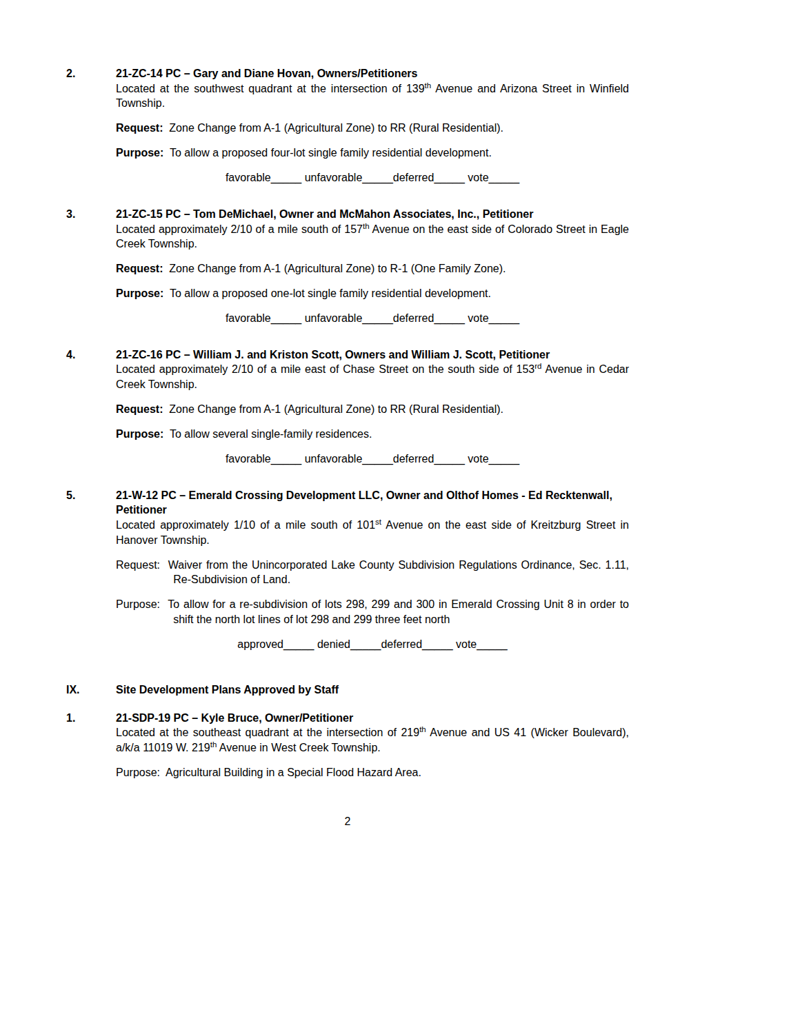2.
21-ZC-14 PC – Gary and Diane Hovan, Owners/Petitioners
Located at the southwest quadrant at the intersection of 139th Avenue and Arizona Street in Winfield Township.
Request: Zone Change from A-1 (Agricultural Zone) to RR (Rural Residential).
Purpose: To allow a proposed four-lot single family residential development.
favorable_____ unfavorable_____deferred_____ vote_____
3.
21-ZC-15 PC – Tom DeMichael, Owner and McMahon Associates, Inc., Petitioner
Located approximately 2/10 of a mile south of 157th Avenue on the east side of Colorado Street in Eagle Creek Township.
Request: Zone Change from A-1 (Agricultural Zone) to R-1 (One Family Zone).
Purpose: To allow a proposed one-lot single family residential development.
favorable_____ unfavorable_____deferred_____ vote_____
4.
21-ZC-16 PC – William J. and Kriston Scott, Owners and William J. Scott, Petitioner
Located approximately 2/10 of a mile east of Chase Street on the south side of 153rd Avenue in Cedar Creek Township.
Request: Zone Change from A-1 (Agricultural Zone) to RR (Rural Residential).
Purpose: To allow several single-family residences.
favorable_____ unfavorable_____deferred_____ vote_____
5.
21-W-12 PC – Emerald Crossing Development LLC, Owner and Olthof Homes - Ed Recktenwall, Petitioner
Located approximately 1/10 of a mile south of 101st Avenue on the east side of Kreitzburg Street in Hanover Township.
Request: Waiver from the Unincorporated Lake County Subdivision Regulations Ordinance, Sec. 1.11, Re-Subdivision of Land.
Purpose: To allow for a re-subdivision of lots 298, 299 and 300 in Emerald Crossing Unit 8 in order to shift the north lot lines of lot 298 and 299 three feet north
approved_____ denied_____deferred_____ vote_____
IX.
Site Development Plans Approved by Staff
1.
21-SDP-19 PC – Kyle Bruce, Owner/Petitioner
Located at the southeast quadrant at the intersection of 219th Avenue and US 41 (Wicker Boulevard), a/k/a 11019 W. 219th Avenue in West Creek Township.
Purpose: Agricultural Building in a Special Flood Hazard Area.
2